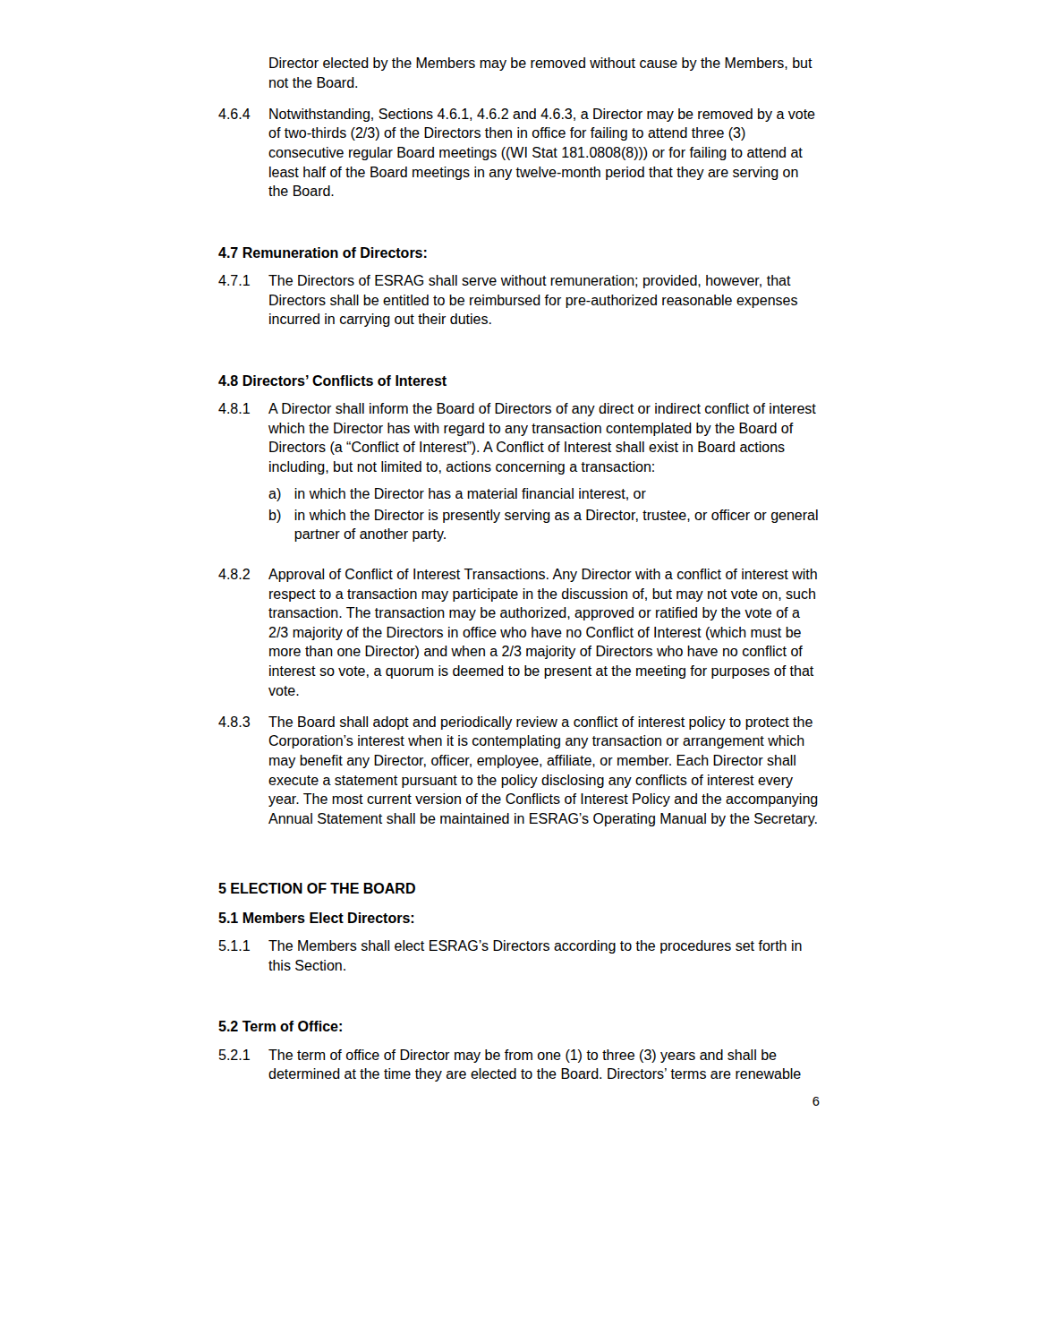Director elected by the Members may be removed without cause by the Members, but not the Board.
4.6.4 Notwithstanding, Sections 4.6.1, 4.6.2 and 4.6.3, a Director may be removed by a vote of two-thirds (2/3) of the Directors then in office for failing to attend three (3) consecutive regular Board meetings ((WI Stat 181.0808(8))) or for failing to attend at least half of the Board meetings in any twelve-month period that they are serving on the Board.
4.7 Remuneration of Directors:
4.7.1 The Directors of ESRAG shall serve without remuneration; provided, however, that Directors shall be entitled to be reimbursed for pre-authorized reasonable expenses incurred in carrying out their duties.
4.8 Directors’ Conflicts of Interest
4.8.1 A Director shall inform the Board of Directors of any direct or indirect conflict of interest which the Director has with regard to any transaction contemplated by the Board of Directors (a “Conflict of Interest”). A Conflict of Interest shall exist in Board actions including, but not limited to, actions concerning a transaction:
a) in which the Director has a material financial interest, or
b) in which the Director is presently serving as a Director, trustee, or officer or general partner of another party.
4.8.2 Approval of Conflict of Interest Transactions. Any Director with a conflict of interest with respect to a transaction may participate in the discussion of, but may not vote on, such transaction. The transaction may be authorized, approved or ratified by the vote of a 2/3 majority of the Directors in office who have no Conflict of Interest (which must be more than one Director) and when a 2/3 majority of Directors who have no conflict of interest so vote, a quorum is deemed to be present at the meeting for purposes of that vote.
4.8.3 The Board shall adopt and periodically review a conflict of interest policy to protect the Corporation’s interest when it is contemplating any transaction or arrangement which may benefit any Director, officer, employee, affiliate, or member. Each Director shall execute a statement pursuant to the policy disclosing any conflicts of interest every year. The most current version of the Conflicts of Interest Policy and the accompanying Annual Statement shall be maintained in ESRAG’s Operating Manual by the Secretary.
5 ELECTION OF THE BOARD
5.1 Members Elect Directors:
5.1.1 The Members shall elect ESRAG’s Directors according to the procedures set forth in this Section.
5.2 Term of Office:
5.2.1 The term of office of Director may be from one (1) to three (3) years and shall be determined at the time they are elected to the Board. Directors’ terms are renewable
6